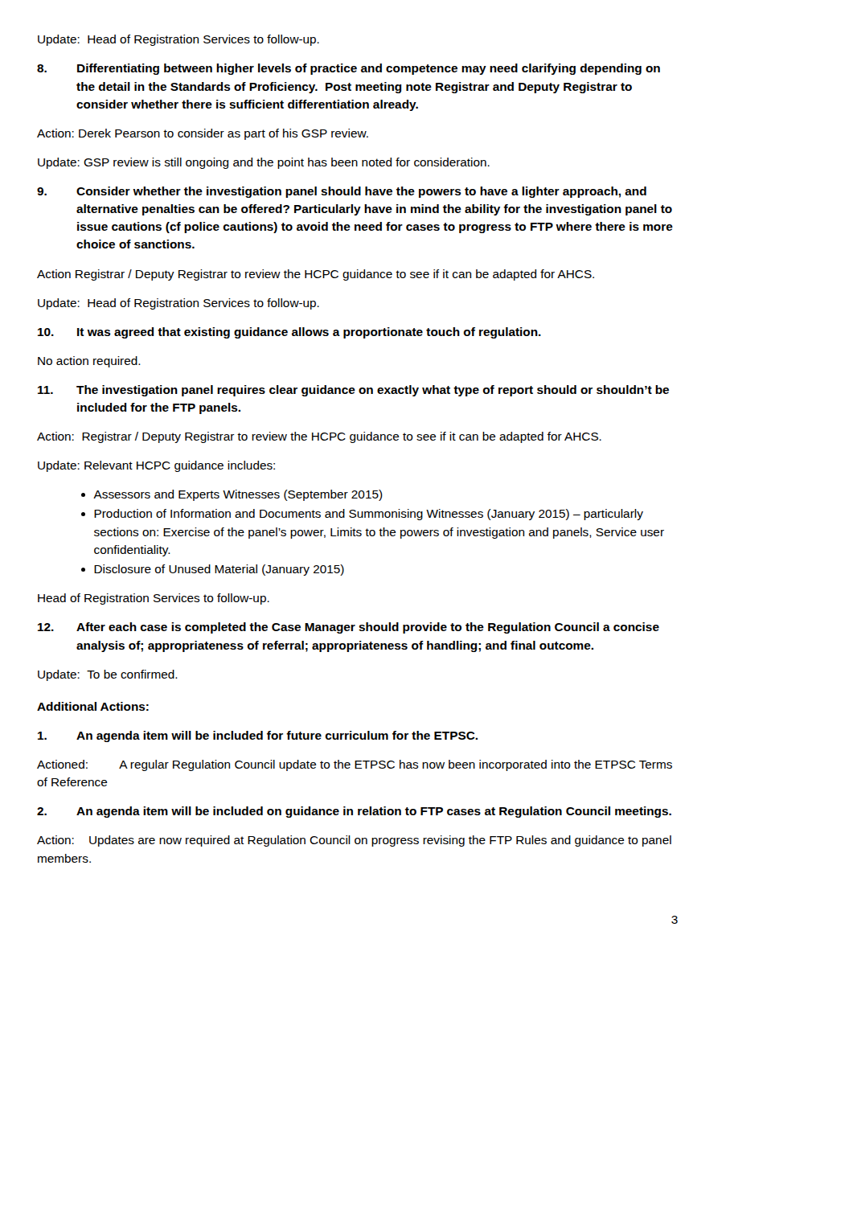Update: Head of Registration Services to follow-up.
8. Differentiating between higher levels of practice and competence may need clarifying depending on the detail in the Standards of Proficiency. Post meeting note Registrar and Deputy Registrar to consider whether there is sufficient differentiation already.
Action: Derek Pearson to consider as part of his GSP review.
Update: GSP review is still ongoing and the point has been noted for consideration.
9. Consider whether the investigation panel should have the powers to have a lighter approach, and alternative penalties can be offered? Particularly have in mind the ability for the investigation panel to issue cautions (cf police cautions) to avoid the need for cases to progress to FTP where there is more choice of sanctions.
Action Registrar / Deputy Registrar to review the HCPC guidance to see if it can be adapted for AHCS.
Update: Head of Registration Services to follow-up.
10. It was agreed that existing guidance allows a proportionate touch of regulation.
No action required.
11. The investigation panel requires clear guidance on exactly what type of report should or shouldn’t be included for the FTP panels.
Action: Registrar / Deputy Registrar to review the HCPC guidance to see if it can be adapted for AHCS.
Update: Relevant HCPC guidance includes:
Assessors and Experts Witnesses (September 2015)
Production of Information and Documents and Summonising Witnesses (January 2015) – particularly sections on: Exercise of the panel’s power, Limits to the powers of investigation and panels, Service user confidentiality.
Disclosure of Unused Material (January 2015)
Head of Registration Services to follow-up.
12. After each case is completed the Case Manager should provide to the Regulation Council a concise analysis of; appropriateness of referral; appropriateness of handling; and final outcome.
Update: To be confirmed.
Additional Actions:
1. An agenda item will be included for future curriculum for the ETPSC.
Actioned: A regular Regulation Council update to the ETPSC has now been incorporated into the ETPSC Terms of Reference
2. An agenda item will be included on guidance in relation to FTP cases at Regulation Council meetings.
Action: Updates are now required at Regulation Council on progress revising the FTP Rules and guidance to panel members.
3